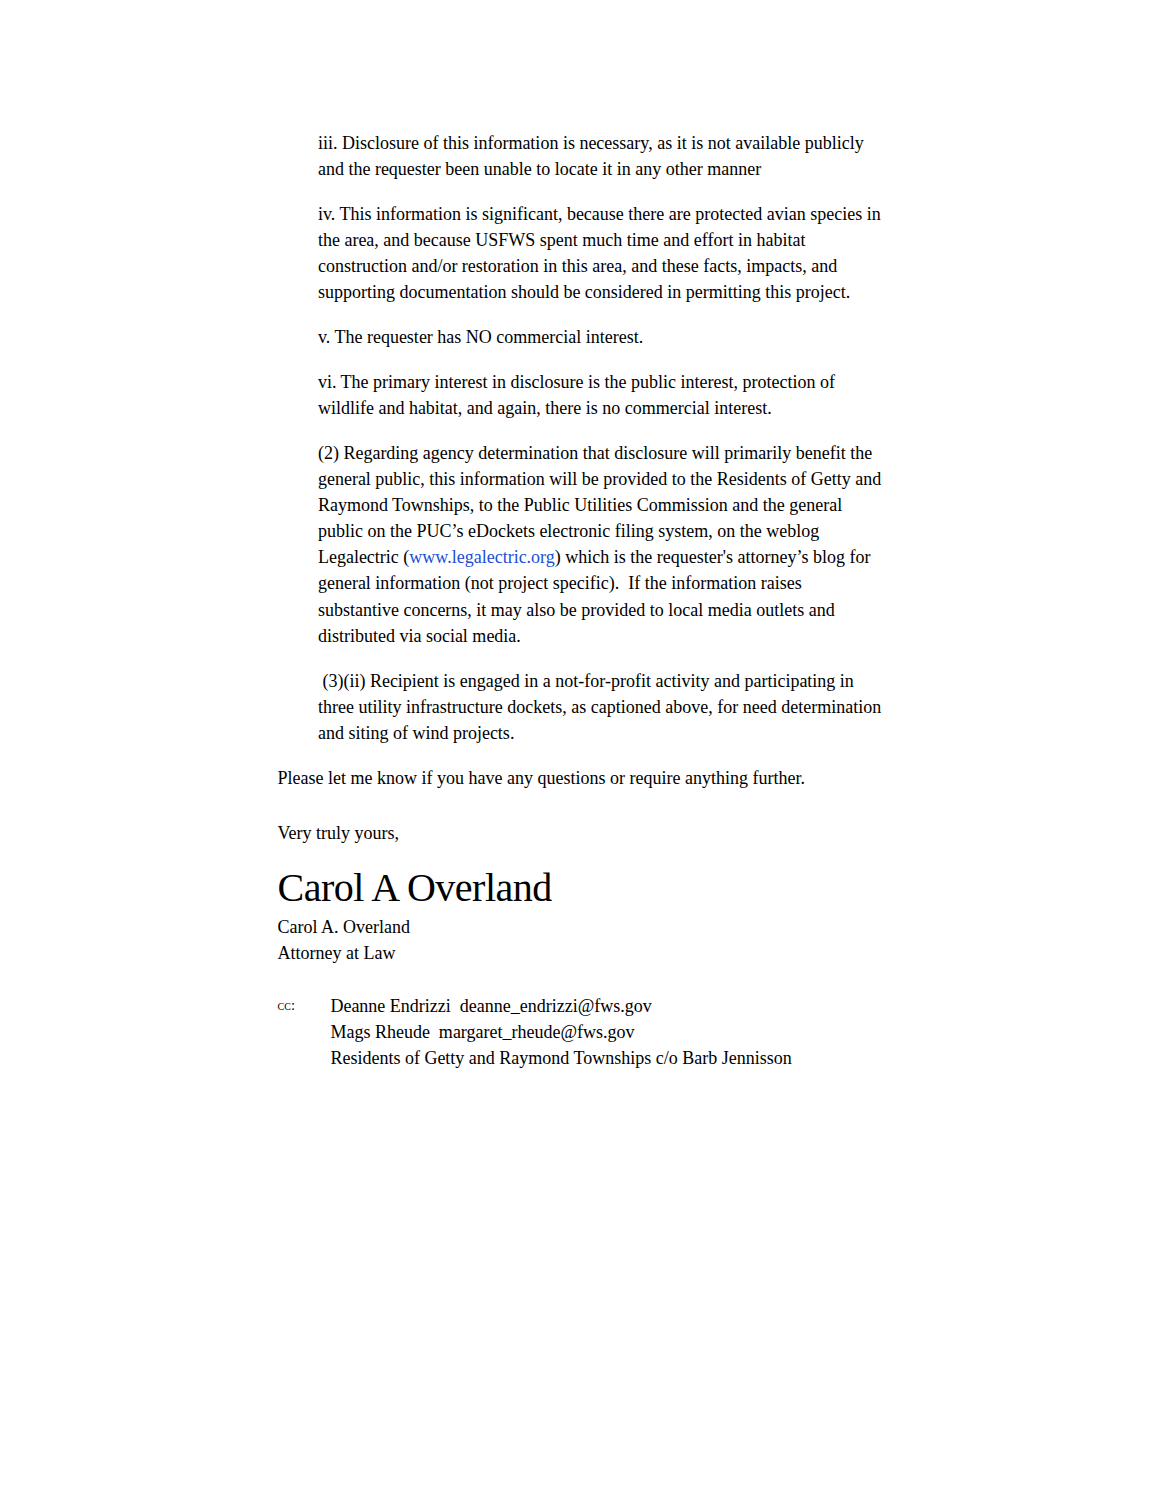iii. Disclosure of this information is necessary, as it is not available publicly and the requester been unable to locate it in any other manner
iv. This information is significant, because there are protected avian species in the area, and because USFWS spent much time and effort in habitat construction and/or restoration in this area, and these facts, impacts, and supporting documentation should be considered in permitting this project.
v. The requester has NO commercial interest.
vi. The primary interest in disclosure is the public interest, protection of wildlife and habitat, and again, there is no commercial interest.
(2) Regarding agency determination that disclosure will primarily benefit the general public, this information will be provided to the Residents of Getty and Raymond Townships, to the Public Utilities Commission and the general public on the PUC’s eDockets electronic filing system, on the weblog Legalectric (www.legalectric.org) which is the requester's attorney’s blog for general information (not project specific). If the information raises substantive concerns, it may also be provided to local media outlets and distributed via social media.
(3)(ii) Recipient is engaged in a not-for-profit activity and participating in three utility infrastructure dockets, as captioned above, for need determination and siting of wind projects.
Please let me know if you have any questions or require anything further.
Very truly yours,
Carol A Overland
Carol A. Overland
Attorney at Law
cc:
Deanne Endrizzi deanne_endrizzi@fws.gov
Mags Rheude margaret_rheude@fws.gov
Residents of Getty and Raymond Townships c/o Barb Jennisson